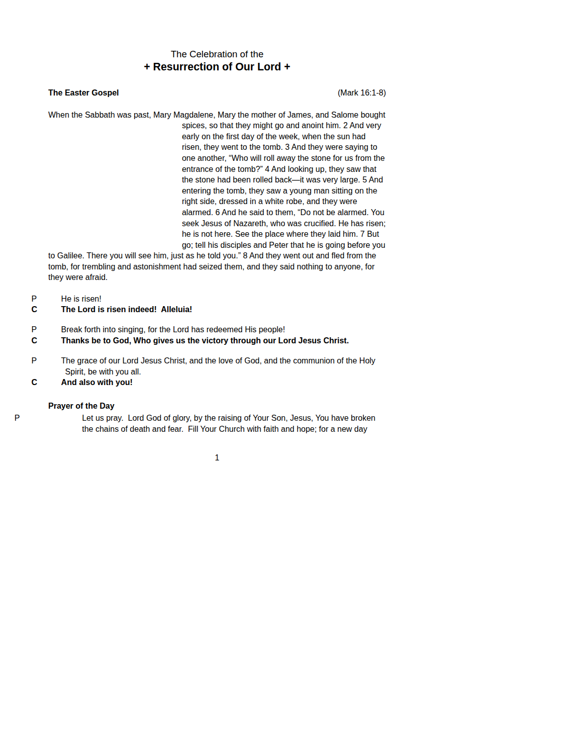The Celebration of the + Resurrection of Our Lord +
The Easter Gospel (Mark 16:1-8)
When the Sabbath was past, Mary Magdalene, Mary the mother of James, and Salome bought spices, so that they might go and anoint him. 2 And very early on the first day of the week, when the sun had risen, they went to the tomb. 3 And they were saying to one another, “Who will roll away the stone for us from the entrance of the tomb?” 4 And looking up, they saw that the stone had been rolled back—it was very large. 5 And entering the tomb, they saw a young man sitting on the right side, dressed in a white robe, and they were alarmed. 6 And he said to them, “Do not be alarmed. You seek Jesus of Nazareth, who was crucified. He has risen; he is not here. See the place where they laid him. 7 But go; tell his disciples and Peter that he is going before you to Galilee. There you will see him, just as he told you.” 8 And they went out and fled from the tomb, for trembling and astonishment had seized them, and they said nothing to anyone, for they were afraid.
PHe is risen!
CThe Lord is risen indeed! Alleluia!
PBreak forth into singing, for the Lord has redeemed His people!
CThanks be to God, Who gives us the victory through our Lord Jesus Christ.
PThe grace of our Lord Jesus Christ, and the love of God, and the communion of the Holy Spirit, be with you all.
CAnd also with you!
Prayer of the Day
PLet us pray. Lord God of glory, by the raising of Your Son, Jesus, You have broken the chains of death and fear. Fill Your Church with faith and hope; for a new day
1